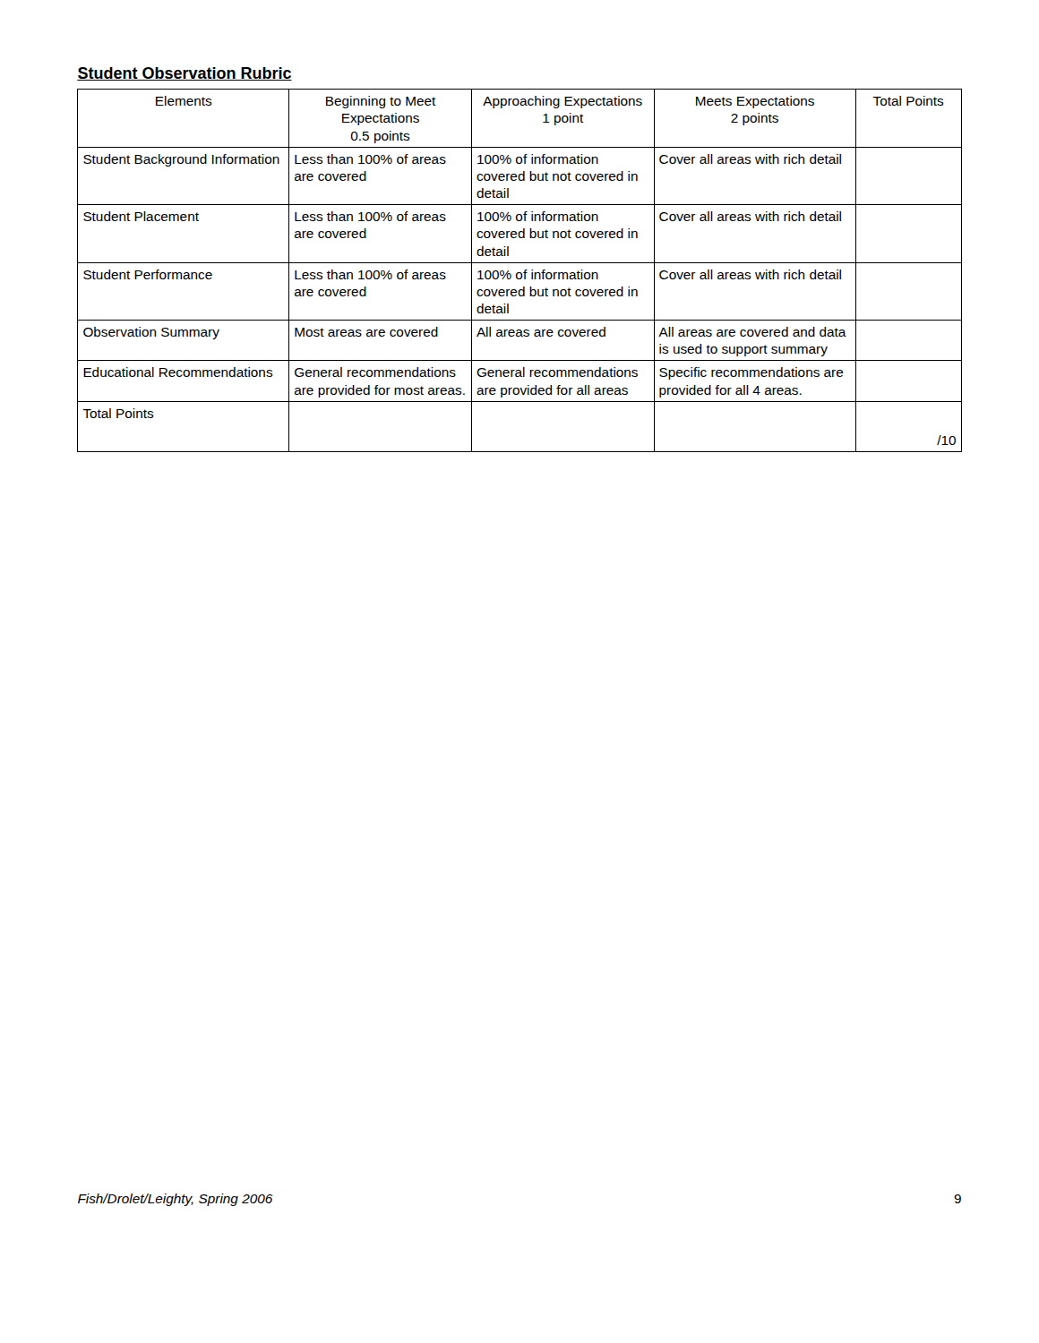Student Observation Rubric
| Elements | Beginning to Meet Expectations 0.5 points | Approaching Expectations 1 point | Meets Expectations 2 points | Total Points |
| --- | --- | --- | --- | --- |
| Student Background Information | Less than 100% of areas are covered | 100% of information covered but not covered in detail | Cover all areas with rich detail | |
| Student Placement | Less than 100% of areas are covered | 100% of information covered but not covered in detail | Cover all areas with rich detail | |
| Student Performance | Less than 100% of areas are covered | 100% of information covered but not covered in detail | Cover all areas with rich detail | |
| Observation Summary | Most areas are covered | All areas are covered | All areas are covered and data is used to support summary | |
| Educational Recommendations | General recommendations are provided for most areas. | General recommendations are provided for all areas | Specific recommendations are provided for all 4 areas. | |
| Total Points | | | | /10 |
Fish/Drolet/Leighty, Spring 2006 9